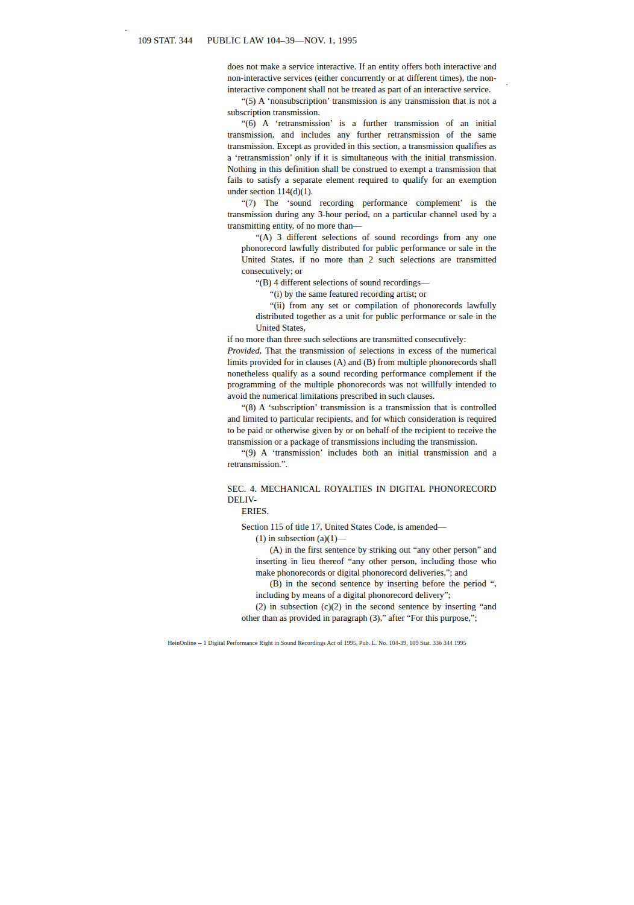.
.
109 STAT. 344
PUBLIC LAW 104–39—NOV. 1, 1995
does not make a service interactive. If an entity offers both interactive and non-interactive services (either concurrently or at different times), the non-interactive component shall not be treated as part of an interactive service.
“(5) A ‘nonsubscription’ transmission is any transmission that is not a subscription transmission.
“(6) A ‘retransmission’ is a further transmission of an initial transmission, and includes any further retransmission of the same transmission. Except as provided in this section, a transmission qualifies as a ‘retransmission’ only if it is simultaneous with the initial transmission. Nothing in this definition shall be construed to exempt a transmission that fails to satisfy a separate element required to qualify for an exemption under section 114(d)(1).
“(7) The ‘sound recording performance complement’ is the transmission during any 3-hour period, on a particular channel used by a transmitting entity, of no more than—
“(A) 3 different selections of sound recordings from any one phonorecord lawfully distributed for public performance or sale in the United States, if no more than 2 such selections are transmitted consecutively; or
“(B) 4 different selections of sound recordings—
“(i) by the same featured recording artist; or
“(ii) from any set or compilation of phonorecords lawfully distributed together as a unit for public performance or sale in the United States,
if no more than three such selections are transmitted consecutively:
Provided, That the transmission of selections in excess of the numerical limits provided for in clauses (A) and (B) from multiple phonorecords shall nonetheless qualify as a sound recording performance complement if the programming of the multiple phonorecords was not willfully intended to avoid the numerical limitations prescribed in such clauses.
“(8) A ‘subscription’ transmission is a transmission that is controlled and limited to particular recipients, and for which consideration is required to be paid or otherwise given by or on behalf of the recipient to receive the transmission or a package of transmissions including the transmission.
“(9) A ‘transmission’ includes both an initial transmission and a retransmission.”.
SEC. 4. MECHANICAL ROYALTIES IN DIGITAL PHONORECORD DELIV-
ERIES.
Section 115 of title 17, United States Code, is amended—
(1) in subsection (a)(1)—
(A) in the first sentence by striking out “any other person” and inserting in lieu thereof “any other person, including those who make phonorecords or digital phonorecord deliveries,”; and
(B) in the second sentence by inserting before the period “, including by means of a digital phonorecord delivery”;
(2) in subsection (c)(2) in the second sentence by inserting “and other than as provided in paragraph (3),” after “For this purpose,”;
HeinOnline -- 1 Digital Performance Right in Sound Recordings Act of 1995, Pub. L. No. 104-39, 109 Stat. 336 344 1995